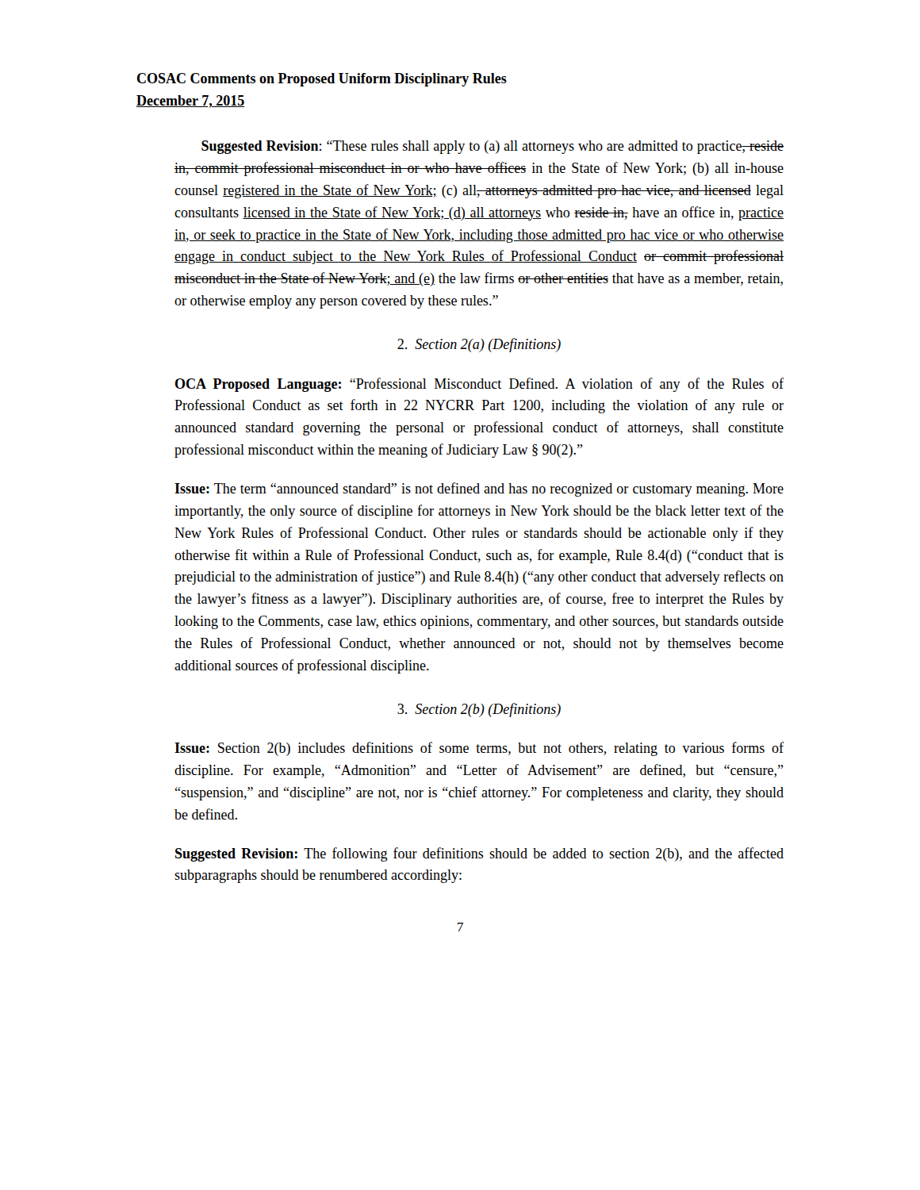COSAC Comments on Proposed Uniform Disciplinary Rules December 7, 2015
Suggested Revision: “These rules shall apply to (a) all attorneys who are admitted to practice, reside in, commit professional misconduct in or who have offices in the State of New York; (b) all in-house counsel registered in the State of New York; (c) all, attorneys admitted pro hac vice, and licensed legal consultants licensed in the State of New York; (d) all attorneys who reside in, have an office in, practice in, or seek to practice in the State of New York, including those admitted pro hac vice or who otherwise engage in conduct subject to the New York Rules of Professional Conduct or commit professional misconduct in the State of New York; and (e) the law firms or other entities that have as a member, retain, or otherwise employ any person covered by these rules.”
2. Section 2(a) (Definitions)
OCA Proposed Language: “Professional Misconduct Defined. A violation of any of the Rules of Professional Conduct as set forth in 22 NYCRR Part 1200, including the violation of any rule or announced standard governing the personal or professional conduct of attorneys, shall constitute professional misconduct within the meaning of Judiciary Law § 90(2).”
Issue: The term “announced standard” is not defined and has no recognized or customary meaning. More importantly, the only source of discipline for attorneys in New York should be the black letter text of the New York Rules of Professional Conduct. Other rules or standards should be actionable only if they otherwise fit within a Rule of Professional Conduct, such as, for example, Rule 8.4(d) (“conduct that is prejudicial to the administration of justice”) and Rule 8.4(h) (“any other conduct that adversely reflects on the lawyer’s fitness as a lawyer”). Disciplinary authorities are, of course, free to interpret the Rules by looking to the Comments, case law, ethics opinions, commentary, and other sources, but standards outside the Rules of Professional Conduct, whether announced or not, should not by themselves become additional sources of professional discipline.
3. Section 2(b) (Definitions)
Issue: Section 2(b) includes definitions of some terms, but not others, relating to various forms of discipline. For example, “Admonition” and “Letter of Advisement” are defined, but “censure,” “suspension,” and “discipline” are not, nor is “chief attorney.” For completeness and clarity, they should be defined.
Suggested Revision: The following four definitions should be added to section 2(b), and the affected subparagraphs should be renumbered accordingly:
7